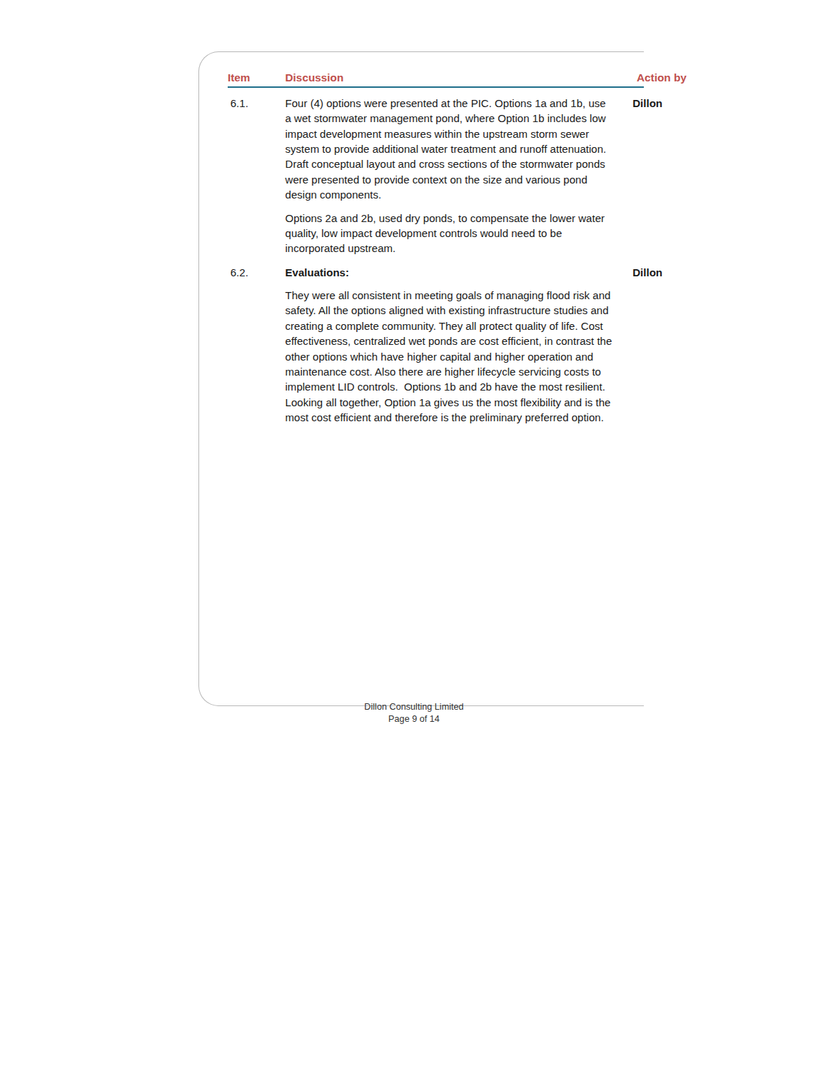| Item | Discussion | Action by |
| --- | --- | --- |
| 6.1. | Four (4) options were presented at the PIC. Options 1a and 1b, use a wet stormwater management pond, where Option 1b includes low impact development measures within the upstream storm sewer system to provide additional water treatment and runoff attenuation. Draft conceptual layout and cross sections of the stormwater ponds were presented to provide context on the size and various pond design components. Options 2a and 2b, used dry ponds, to compensate the lower water quality, low impact development controls would need to be incorporated upstream. | Dillon |
| 6.2. | Evaluations: They were all consistent in meeting goals of managing flood risk and safety. All the options aligned with existing infrastructure studies and creating a complete community. They all protect quality of life. Cost effectiveness, centralized wet ponds are cost efficient, in contrast the other options which have higher capital and higher operation and maintenance cost. Also there are higher lifecycle servicing costs to implement LID controls. Options 1b and 2b have the most resilient. Looking all together, Option 1a gives us the most flexibility and is the most cost efficient and therefore is the preliminary preferred option. | Dillon |
Dillon Consulting Limited
Page 9 of 14